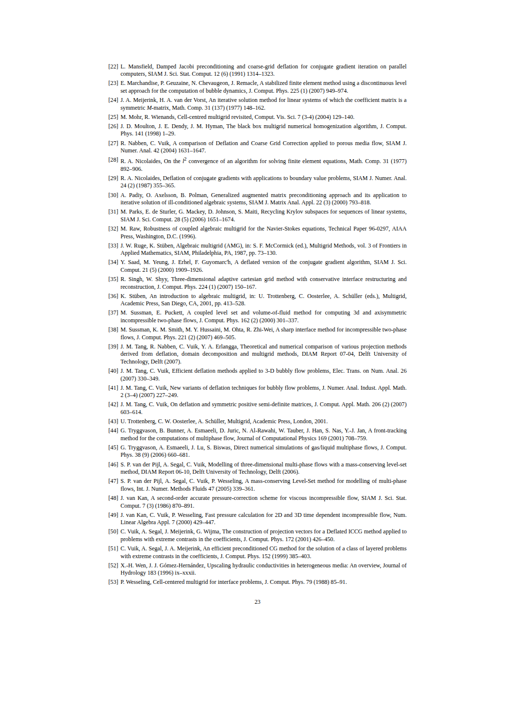[22] L. Mansfield, Damped Jacobi preconditioning and coarse-grid deflation for conjugate gradient iteration on parallel computers, SIAM J. Sci. Stat. Comput. 12 (6) (1991) 1314–1323.
[23] E. Marchandise, P. Geuzaine, N. Chevaugeon, J. Remacle, A stabilized finite element method using a discontinuous level set approach for the computation of bubble dynamics, J. Comput. Phys. 225 (1) (2007) 949–974.
[24] J. A. Meijerink, H. A. van der Vorst, An iterative solution method for linear systems of which the coefficient matrix is a symmetric M-matrix, Math. Comp. 31 (137) (1977) 148–162.
[25] M. Mohr, R. Wienands, Cell-centred multigrid revisited, Comput. Vis. Sci. 7 (3-4) (2004) 129–140.
[26] J. D. Moulton, J. E. Dendy, J. M. Hyman, The black box multigrid numerical homogenization algorithm, J. Comput. Phys. 141 (1998) 1–29.
[27] R. Nabben, C. Vuik, A comparison of Deflation and Coarse Grid Correction applied to porous media flow, SIAM J. Numer. Anal. 42 (2004) 1631–1647.
[28] R. A. Nicolaides, On the l2 convergence of an algorithm for solving finite element equations, Math. Comp. 31 (1977) 892–906.
[29] R. A. Nicolaides, Deflation of conjugate gradients with applications to boundary value problems, SIAM J. Numer. Anal. 24 (2) (1987) 355–365.
[30] A. Padiy, O. Axelsson, B. Polman, Generalized augmented matrix preconditioning approach and its application to iterative solution of ill-conditioned algebraic systems, SIAM J. Matrix Anal. Appl. 22 (3) (2000) 793–818.
[31] M. Parks, E. de Sturler, G. Mackey, D. Johnson, S. Maiti, Recycling Krylov subspaces for sequences of linear systems, SIAM J. Sci. Comput. 28 (5) (2006) 1651–1674.
[32] M. Raw, Robustness of coupled algebraic multigrid for the Navier-Stokes equations, Technical Paper 96-0297, AIAA Press, Washington, D.C. (1996).
[33] J. W. Ruge, K. Stüben, Algebraic multigrid (AMG), in: S. F. McCormick (ed.), Multigrid Methods, vol. 3 of Frontiers in Applied Mathematics, SIAM, Philadelphia, PA, 1987, pp. 73–130.
[34] Y. Saad, M. Yeung, J. Erhel, F. Guyomarc'h, A deflated version of the conjugate gradient algorithm, SIAM J. Sci. Comput. 21 (5) (2000) 1909–1926.
[35] R. Singh, W. Shyy, Three-dimensional adaptive cartesian grid method with conservative interface restructuring and reconstruction, J. Comput. Phys. 224 (1) (2007) 150–167.
[36] K. Stüben, An introduction to algebraic multigrid, in: U. Trottenberg, C. Oosterlee, A. Schüller (eds.), Multigrid, Academic Press, San Diego, CA, 2001, pp. 413–528.
[37] M. Sussman, E. Puckett, A coupled level set and volume-of-fluid method for computing 3d and axisymmetric incompressible two-phase flows, J. Comput. Phys. 162 (2) (2000) 301–337.
[38] M. Sussman, K. M. Smith, M. Y. Hussaini, M. Ohta, R. Zhi-Wei, A sharp interface method for incompressible two-phase flows, J. Comput. Phys. 221 (2) (2007) 469–505.
[39] J. M. Tang, R. Nabben, C. Vuik, Y. A. Erlangga, Theoretical and numerical comparison of various projection methods derived from deflation, domain decomposition and multigrid methods, DIAM Report 07-04, Delft University of Technology, Delft (2007).
[40] J. M. Tang, C. Vuik, Efficient deflation methods applied to 3-D bubbly flow problems, Elec. Trans. on Num. Anal. 26 (2007) 330–349.
[41] J. M. Tang, C. Vuik, New variants of deflation techniques for bubbly flow problems, J. Numer. Anal. Indust. Appl. Math. 2 (3–4) (2007) 227–249.
[42] J. M. Tang, C. Vuik, On deflation and symmetric positive semi-definite matrices, J. Comput. Appl. Math. 206 (2) (2007) 603–614.
[43] U. Trottenberg, C. W. Oosterlee, A. Schüller, Multigrid, Academic Press, London, 2001.
[44] G. Tryggvason, B. Bunner, A. Esmaeeli, D. Juric, N. Al-Rawahi, W. Tauber, J. Han, S. Nas, Y.-J. Jan, A front-tracking method for the computations of multiphase flow, Journal of Computational Physics 169 (2001) 708–759.
[45] G. Tryggvason, A. Esmaeeli, J. Lu, S. Biswas, Direct numerical simulations of gas/liquid multiphase flows, J. Comput. Phys. 38 (9) (2006) 660–681.
[46] S. P. van der Pijl, A. Segal, C. Vuik, Modelling of three-dimensional multi-phase flows with a mass-conserving level-set method, DIAM Report 06-10, Delft University of Technology, Delft (2006).
[47] S. P. van der Pijl, A. Segal, C. Vuik, P. Wesseling, A mass-conserving Level-Set method for modelling of multi-phase flows, Int. J. Numer. Methods Fluids 47 (2005) 339–361.
[48] J. van Kan, A second-order accurate pressure-correction scheme for viscous incompressible flow, SIAM J. Sci. Stat. Comput. 7 (3) (1986) 870–891.
[49] J. van Kan, C. Vuik, P. Wesseling, Fast pressure calculation for 2D and 3D time dependent incompressible flow, Num. Linear Algebra Appl. 7 (2000) 429–447.
[50] C. Vuik, A. Segal, J. Meijerink, G. Wijma, The construction of projection vectors for a Deflated ICCG method applied to problems with extreme contrasts in the coefficients, J. Comput. Phys. 172 (2001) 426–450.
[51] C. Vuik, A. Segal, J. A. Meijerink, An efficient preconditioned CG method for the solution of a class of layered problems with extreme contrasts in the coefficients, J. Comput. Phys. 152 (1999) 385–403.
[52] X.-H. Wen, J. J. Gómez-Hernández, Upscaling hydraulic conductivities in heterogeneous media: An overview, Journal of Hydrology 183 (1996) ix–xxxii.
[53] P. Wesseling, Cell-centered multigrid for interface problems, J. Comput. Phys. 79 (1988) 85–91.
23